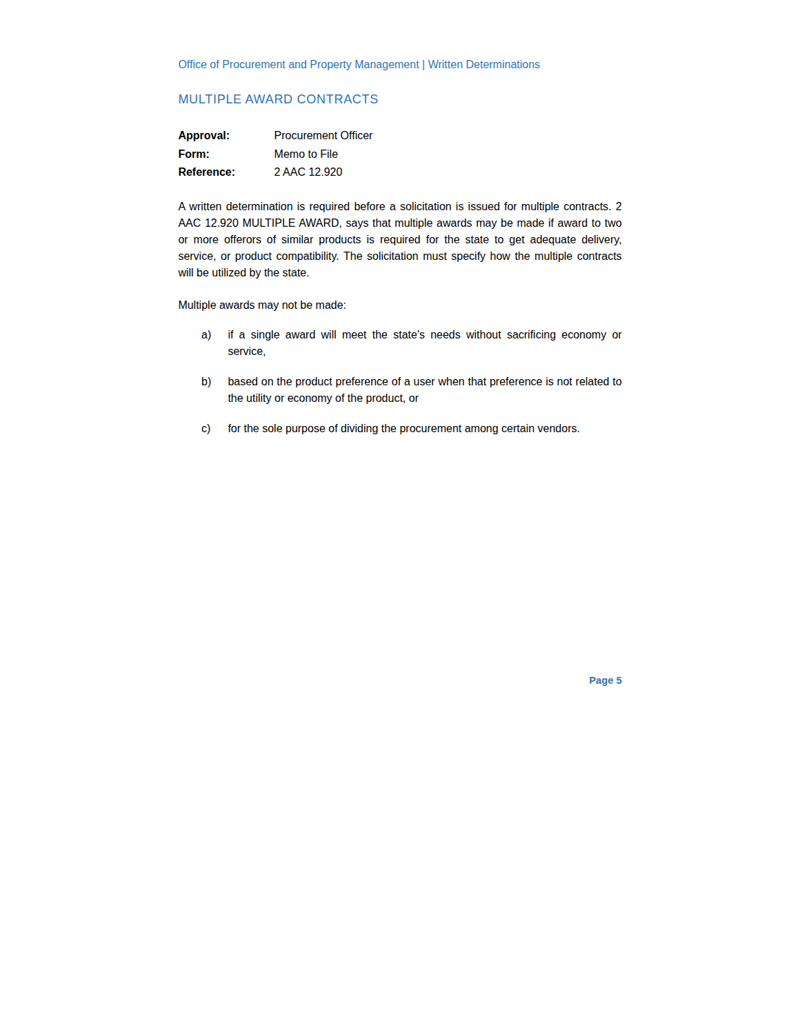Office of Procurement and Property Management | Written Determinations
MULTIPLE AWARD CONTRACTS
| Approval: | Procurement Officer |
| Form: | Memo to File |
| Reference: | 2 AAC 12.920 |
A written determination is required before a solicitation is issued for multiple contracts. 2 AAC 12.920 MULTIPLE AWARD, says that multiple awards may be made if award to two or more offerors of similar products is required for the state to get adequate delivery, service, or product compatibility. The solicitation must specify how the multiple contracts will be utilized by the state.
Multiple awards may not be made:
a) if a single award will meet the state's needs without sacrificing economy or service,
b) based on the product preference of a user when that preference is not related to the utility or economy of the product, or
c) for the sole purpose of dividing the procurement among certain vendors.
Page 5